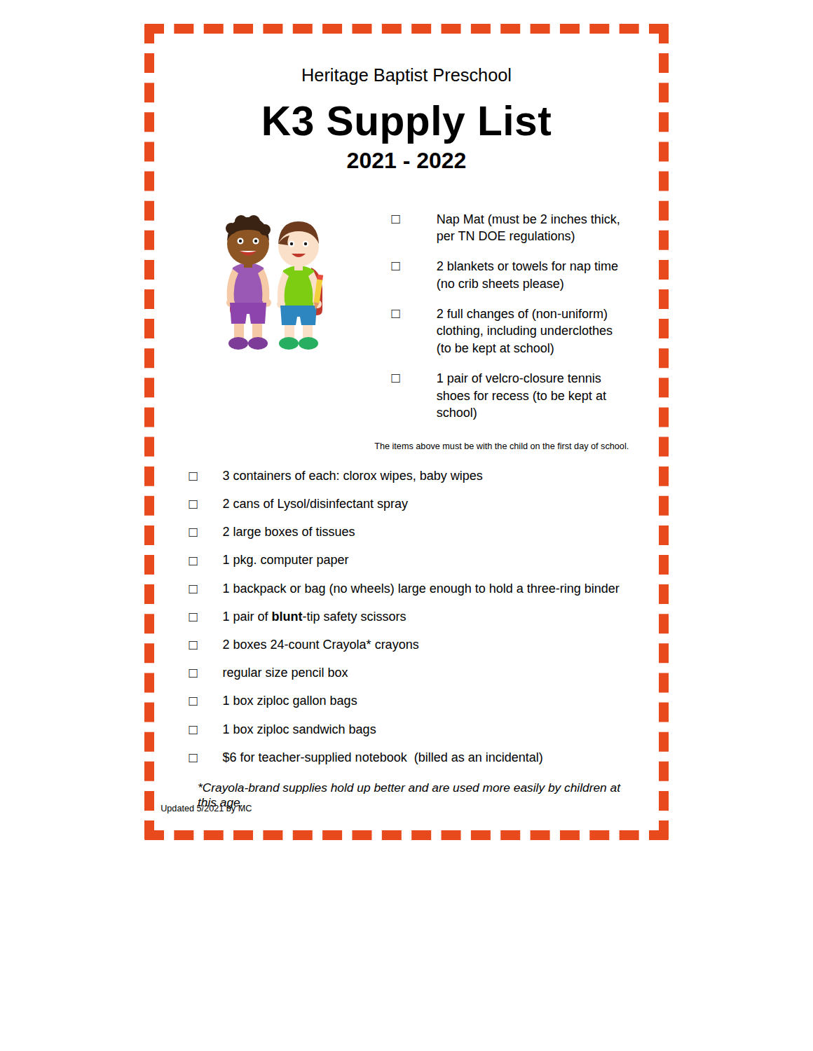Heritage Baptist Preschool
K3 Supply List
2021 - 2022
Nap Mat (must be 2 inches thick, per TN DOE regulations)
2 blankets or towels for nap time (no crib sheets please)
2 full changes of (non-uniform) clothing, including underclothes (to be kept at school)
1 pair of velcro-closure tennis shoes for recess (to be kept at school)
The items above must be with the child on the first day of school.
3 containers of each: clorox wipes, baby wipes
2 cans of Lysol/disinfectant spray
2 large boxes of tissues
1 pkg. computer paper
1 backpack or bag (no wheels) large enough to hold a three-ring binder
1 pair of blunt-tip safety scissors
2 boxes 24-count Crayola* crayons
regular size pencil box
1 box ziploc gallon bags
1 box ziploc sandwich bags
$6 for teacher-supplied notebook (billed as an incidental)
*Crayola-brand supplies hold up better and are used more easily by children at this age.
Updated 5/2021 by MC